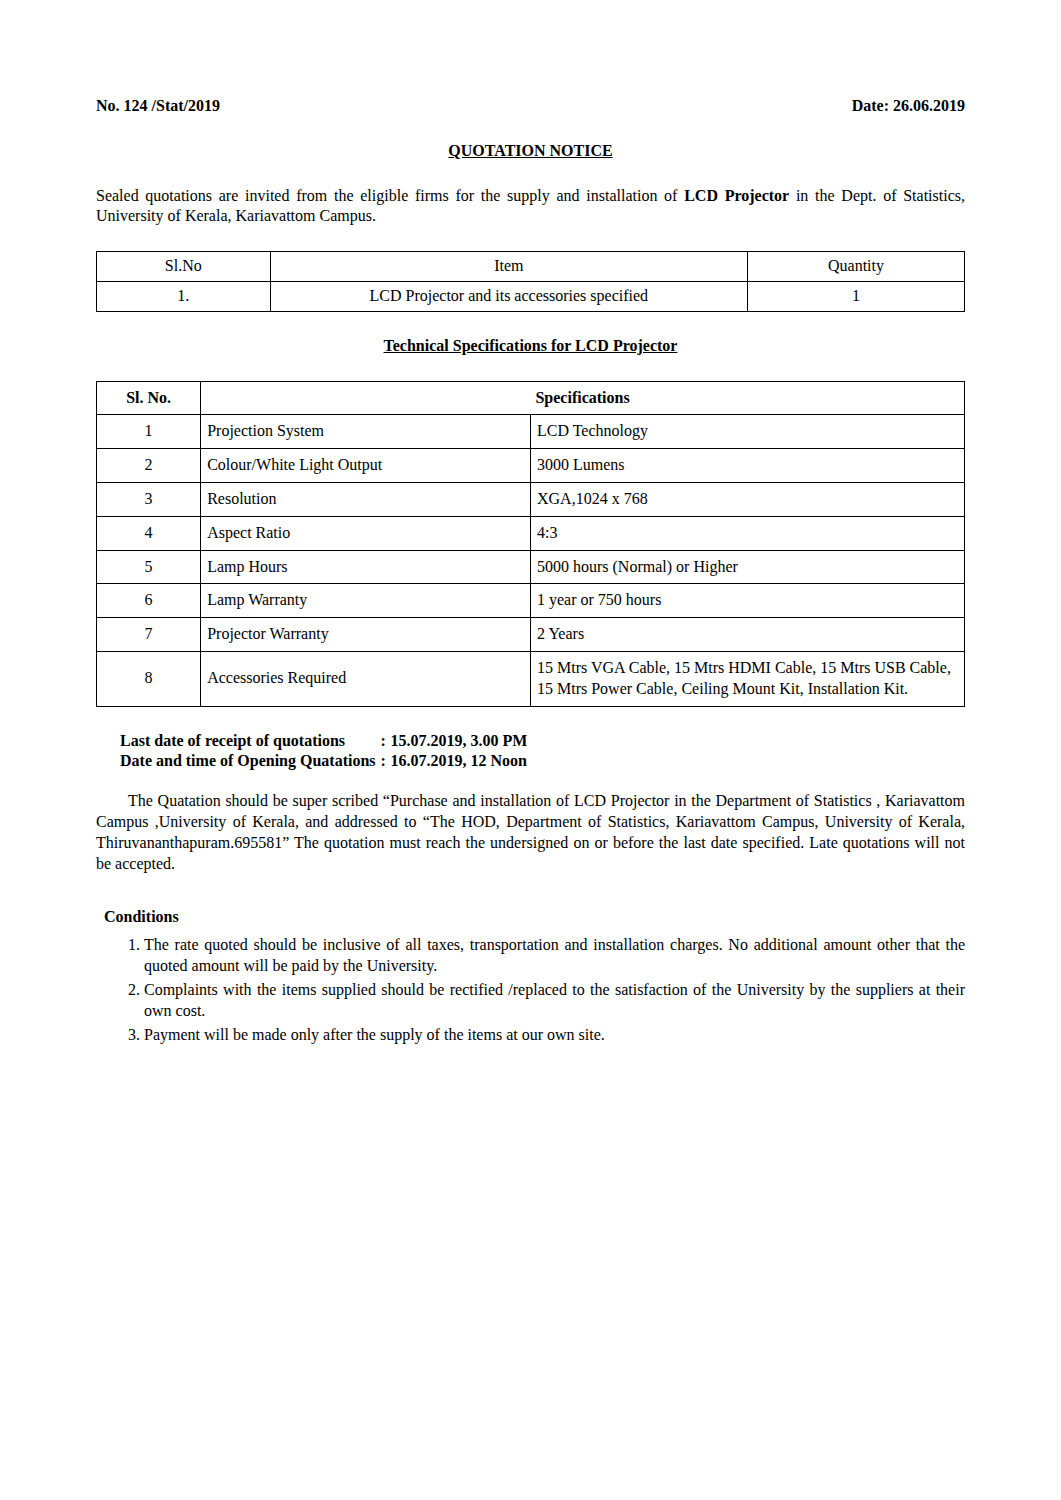No. 124 /Stat/2019 Date: 26.06.2019
QUOTATION NOTICE
Sealed quotations are invited from the eligible firms for the supply and installation of LCD Projector in the Dept. of Statistics, University of Kerala, Kariavattom Campus.
| Sl.No | Item | Quantity |
| 1. | LCD Projector and its accessories specified | 1 |
Technical Specifications for LCD Projector
| Sl. No. | Specifications |
| --- | --- |
| 1 | Projection System | LCD Technology |
| 2 | Colour/White Light Output | 3000 Lumens |
| 3 | Resolution | XGA,1024 x 768 |
| 4 | Aspect Ratio | 4:3 |
| 5 | Lamp Hours | 5000 hours (Normal) or Higher |
| 6 | Lamp Warranty | 1 year or 750 hours |
| 7 | Projector Warranty | 2 Years |
| 8 | Accessories Required | 15 Mtrs VGA Cable, 15 Mtrs HDMI Cable, 15 Mtrs USB Cable, 15 Mtrs Power Cable, Ceiling Mount Kit, Installation Kit. |
| Last date of receipt of quotations | : | 15.07.2019, 3.00 PM |
| Date and time of Opening Quatations | : | 16.07.2019, 12 Noon |
The Quatation should be super scribed “Purchase and installation of LCD Projector in the Department of Statistics , Kariavattom Campus ,University of Kerala, and addressed to “The HOD, Department of Statistics, Kariavattom Campus, University of Kerala, Thiruvananthapuram.695581” The quotation must reach the undersigned on or before the last date specified. Late quotations will not be accepted.
Conditions
The rate quoted should be inclusive of all taxes, transportation and installation charges. No additional amount other that the quoted amount will be paid by the University.
Complaints with the items supplied should be rectified /replaced to the satisfaction of the University by the suppliers at their own cost.
Payment will be made only after the supply of the items at our own site.